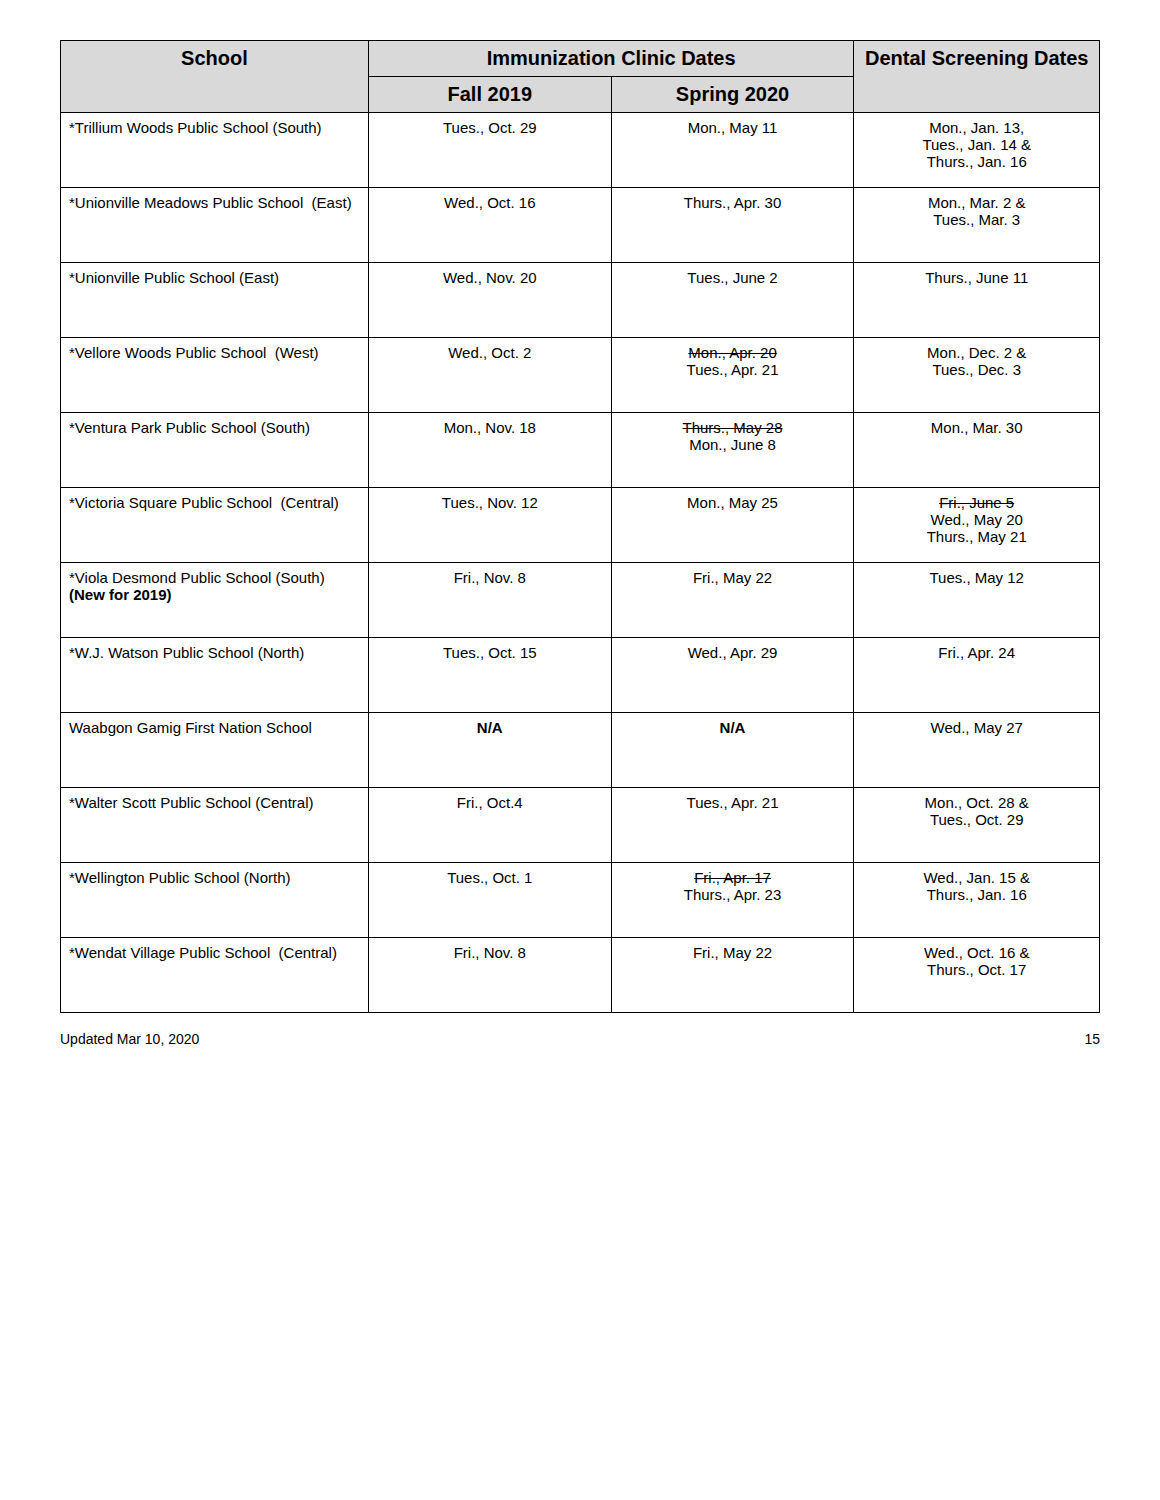| School | Immunization Clinic Dates | Dental Screening Dates |
| --- | --- | --- |
| Fall 2019 | Spring 2020 |
| *Trillium Woods Public School (South) | Tues., Oct. 29 | Mon., May 11 | Mon., Jan. 13, Tues., Jan. 14 & Thurs., Jan. 16 |
| *Unionville Meadows Public School (East) | Wed., Oct. 16 | Thurs., Apr. 30 | Mon., Mar. 2 & Tues., Mar. 3 |
| *Unionville Public School (East) | Wed., Nov. 20 | Tues., June 2 | Thurs., June 11 |
| *Vellore Woods Public School (West) | Wed., Oct. 2 | Mon., Apr. 20 Tues., Apr. 21 | Mon., Dec. 2 & Tues., Dec. 3 |
| *Ventura Park Public School (South) | Mon., Nov. 18 | Thurs., May 28 Mon., June 8 | Mon., Mar. 30 |
| *Victoria Square Public School (Central) | Tues., Nov. 12 | Mon., May 25 | Fri., June 5 Wed., May 20 Thurs., May 21 |
| *Viola Desmond Public School (South) (New for 2019) | Fri., Nov. 8 | Fri., May 22 | Tues., May 12 |
| *W.J. Watson Public School (North) | Tues., Oct. 15 | Wed., Apr. 29 | Fri., Apr. 24 |
| Waabgon Gamig First Nation School | N/A | N/A | Wed., May 27 |
| *Walter Scott Public School (Central) | Fri., Oct.4 | Tues., Apr. 21 | Mon., Oct. 28 & Tues., Oct. 29 |
| *Wellington Public School (North) | Tues., Oct. 1 | Fri., Apr. 17 Thurs., Apr. 23 | Wed., Jan. 15 & Thurs., Jan. 16 |
| *Wendat Village Public School (Central) | Fri., Nov. 8 | Fri., May 22 | Wed., Oct. 16 & Thurs., Oct. 17 |
Updated Mar 10, 2020 15